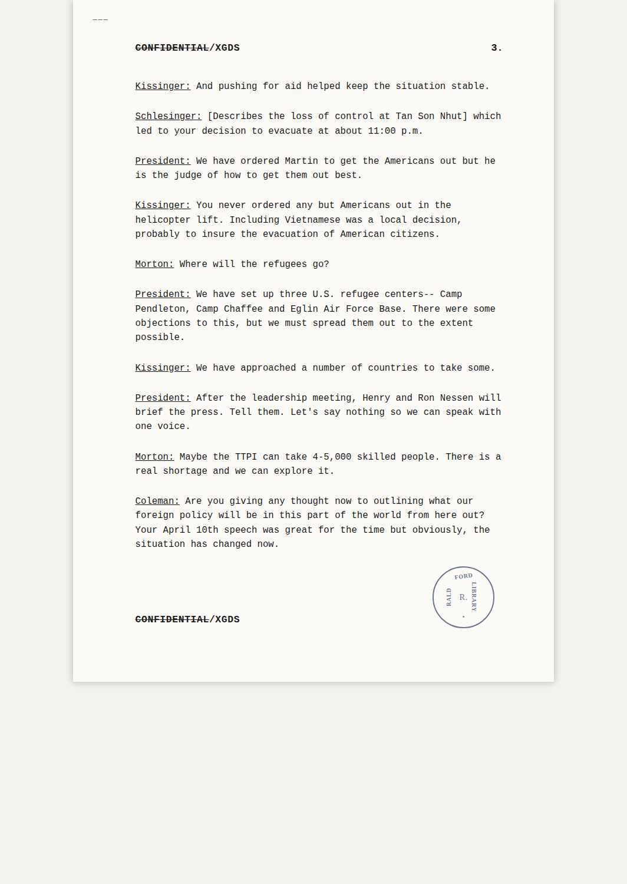———
CONFIDENTIAL/XGDS
3.
Kissinger: And pushing for aid helped keep the situation stable.
Schlesinger: [Describes the loss of control at Tan Son Nhut] which led to your decision to evacuate at about 11:00 p.m.
President: We have ordered Martin to get the Americans out but he is the judge of how to get them out best.
Kissinger: You never ordered any but Americans out in the helicopter lift. Including Vietnamese was a local decision, probably to insure the evacuation of American citizens.
Morton: Where will the refugees go?
President: We have set up three U.S. refugee centers-- Camp Pendleton, Camp Chaffee and Eglin Air Force Base. There were some objections to this, but we must spread them out to the extent possible.
Kissinger: We have approached a number of countries to take some.
President: After the leadership meeting, Henry and Ron Nessen will brief the press. Tell them. Let's say nothing so we can speak with one voice.
Morton: Maybe the TTPI can take 4-5,000 skilled people. There is a real shortage and we can explore it.
Coleman: Are you giving any thought now to outlining what our foreign policy will be in this part of the world from here out? Your April 10th speech was great for the time but obviously, the situation has changed now.
CONFIDENTIAL/XGDS
FORD RALD LIBRARY • R.